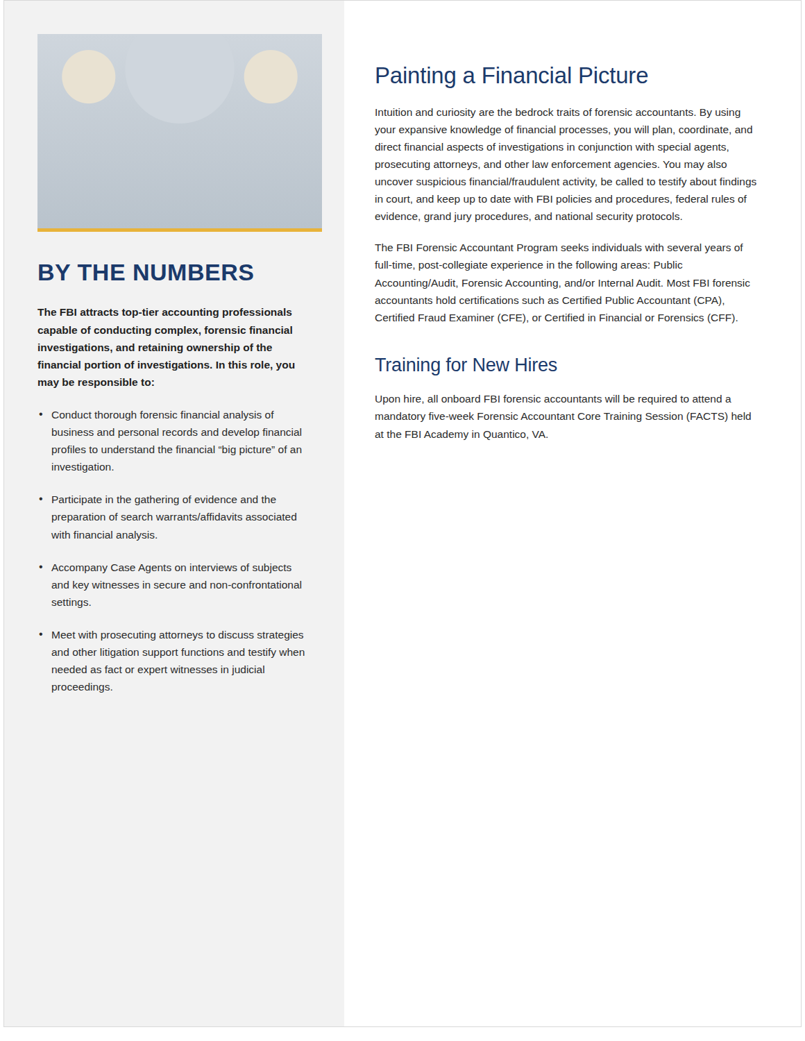By the Numbers
The FBI attracts top-tier accounting professionals capable of conducting complex, forensic financial investigations, and retaining ownership of the financial portion of investigations. In this role, you may be responsible to:
Conduct thorough forensic financial analysis of business and personal records and develop financial profiles to understand the financial “big picture” of an investigation.
Participate in the gathering of evidence and the preparation of search warrants/affidavits associated with financial analysis.
Accompany Case Agents on interviews of subjects and key witnesses in secure and non-confrontational settings.
Meet with prosecuting attorneys to discuss strategies and other litigation support functions and testify when needed as fact or expert witnesses in judicial proceedings.
Painting a Financial Picture
Intuition and curiosity are the bedrock traits of forensic accountants. By using your expansive knowledge of financial processes, you will plan, coordinate, and direct financial aspects of investigations in conjunction with special agents, prosecuting attorneys, and other law enforcement agencies. You may also uncover suspicious financial/fraudulent activity, be called to testify about findings in court, and keep up to date with FBI policies and procedures, federal rules of evidence, grand jury procedures, and national security protocols.
The FBI Forensic Accountant Program seeks individuals with several years of full-time, post-collegiate experience in the following areas: Public Accounting/Audit, Forensic Accounting, and/or Internal Audit. Most FBI forensic accountants hold certifications such as Certified Public Accountant (CPA), Certified Fraud Examiner (CFE), or Certified in Financial or Forensics (CFF).
Training for New Hires
Upon hire, all onboard FBI forensic accountants will be required to attend a mandatory five-week Forensic Accountant Core Training Session (FACTS) held at the FBI Academy in Quantico, VA.